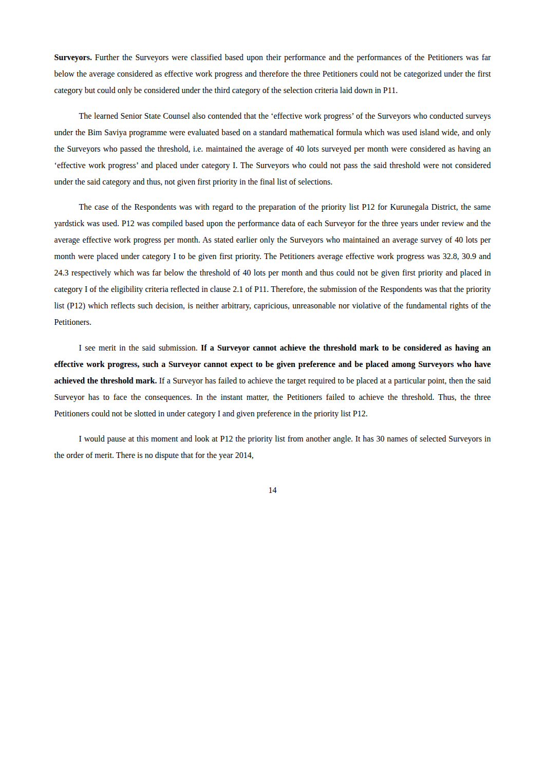Surveyors. Further the Surveyors were classified based upon their performance and the performances of the Petitioners was far below the average considered as effective work progress and therefore the three Petitioners could not be categorized under the first category but could only be considered under the third category of the selection criteria laid down in P11.
The learned Senior State Counsel also contended that the ‘effective work progress’ of the Surveyors who conducted surveys under the Bim Saviya programme were evaluated based on a standard mathematical formula which was used island wide, and only the Surveyors who passed the threshold, i.e. maintained the average of 40 lots surveyed per month were considered as having an ‘effective work progress’ and placed under category I. The Surveyors who could not pass the said threshold were not considered under the said category and thus, not given first priority in the final list of selections.
The case of the Respondents was with regard to the preparation of the priority list P12 for Kurunegala District, the same yardstick was used. P12 was compiled based upon the performance data of each Surveyor for the three years under review and the average effective work progress per month. As stated earlier only the Surveyors who maintained an average survey of 40 lots per month were placed under category I to be given first priority. The Petitioners average effective work progress was 32.8, 30.9 and 24.3 respectively which was far below the threshold of 40 lots per month and thus could not be given first priority and placed in category I of the eligibility criteria reflected in clause 2.1 of P11. Therefore, the submission of the Respondents was that the priority list (P12) which reflects such decision, is neither arbitrary, capricious, unreasonable nor violative of the fundamental rights of the Petitioners.
I see merit in the said submission. If a Surveyor cannot achieve the threshold mark to be considered as having an effective work progress, such a Surveyor cannot expect to be given preference and be placed among Surveyors who have achieved the threshold mark. If a Surveyor has failed to achieve the target required to be placed at a particular point, then the said Surveyor has to face the consequences. In the instant matter, the Petitioners failed to achieve the threshold. Thus, the three Petitioners could not be slotted in under category I and given preference in the priority list P12.
I would pause at this moment and look at P12 the priority list from another angle. It has 30 names of selected Surveyors in the order of merit. There is no dispute that for the year 2014,
14